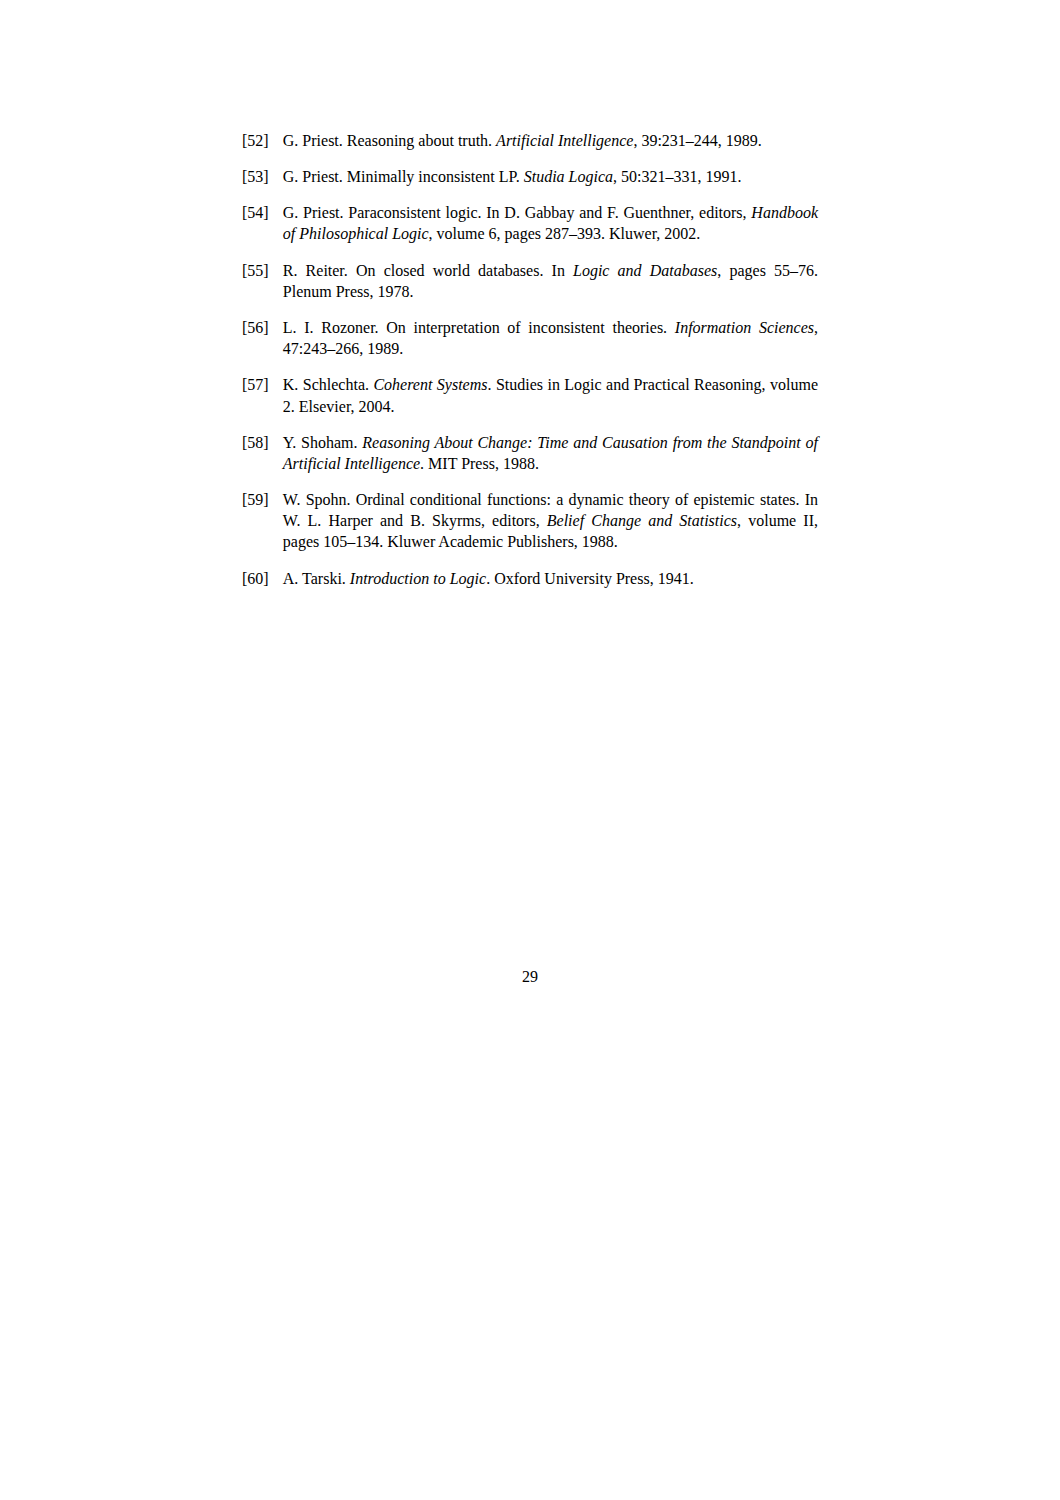[52] G. Priest. Reasoning about truth. Artificial Intelligence, 39:231–244, 1989.
[53] G. Priest. Minimally inconsistent LP. Studia Logica, 50:321–331, 1991.
[54] G. Priest. Paraconsistent logic. In D. Gabbay and F. Guenthner, editors, Handbook of Philosophical Logic, volume 6, pages 287–393. Kluwer, 2002.
[55] R. Reiter. On closed world databases. In Logic and Databases, pages 55–76. Plenum Press, 1978.
[56] L. I. Rozoner. On interpretation of inconsistent theories. Information Sciences, 47:243–266, 1989.
[57] K. Schlechta. Coherent Systems. Studies in Logic and Practical Reasoning, volume 2. Elsevier, 2004.
[58] Y. Shoham. Reasoning About Change: Time and Causation from the Standpoint of Artificial Intelligence. MIT Press, 1988.
[59] W. Spohn. Ordinal conditional functions: a dynamic theory of epistemic states. In W. L. Harper and B. Skyrms, editors, Belief Change and Statistics, volume II, pages 105–134. Kluwer Academic Publishers, 1988.
[60] A. Tarski. Introduction to Logic. Oxford University Press, 1941.
29